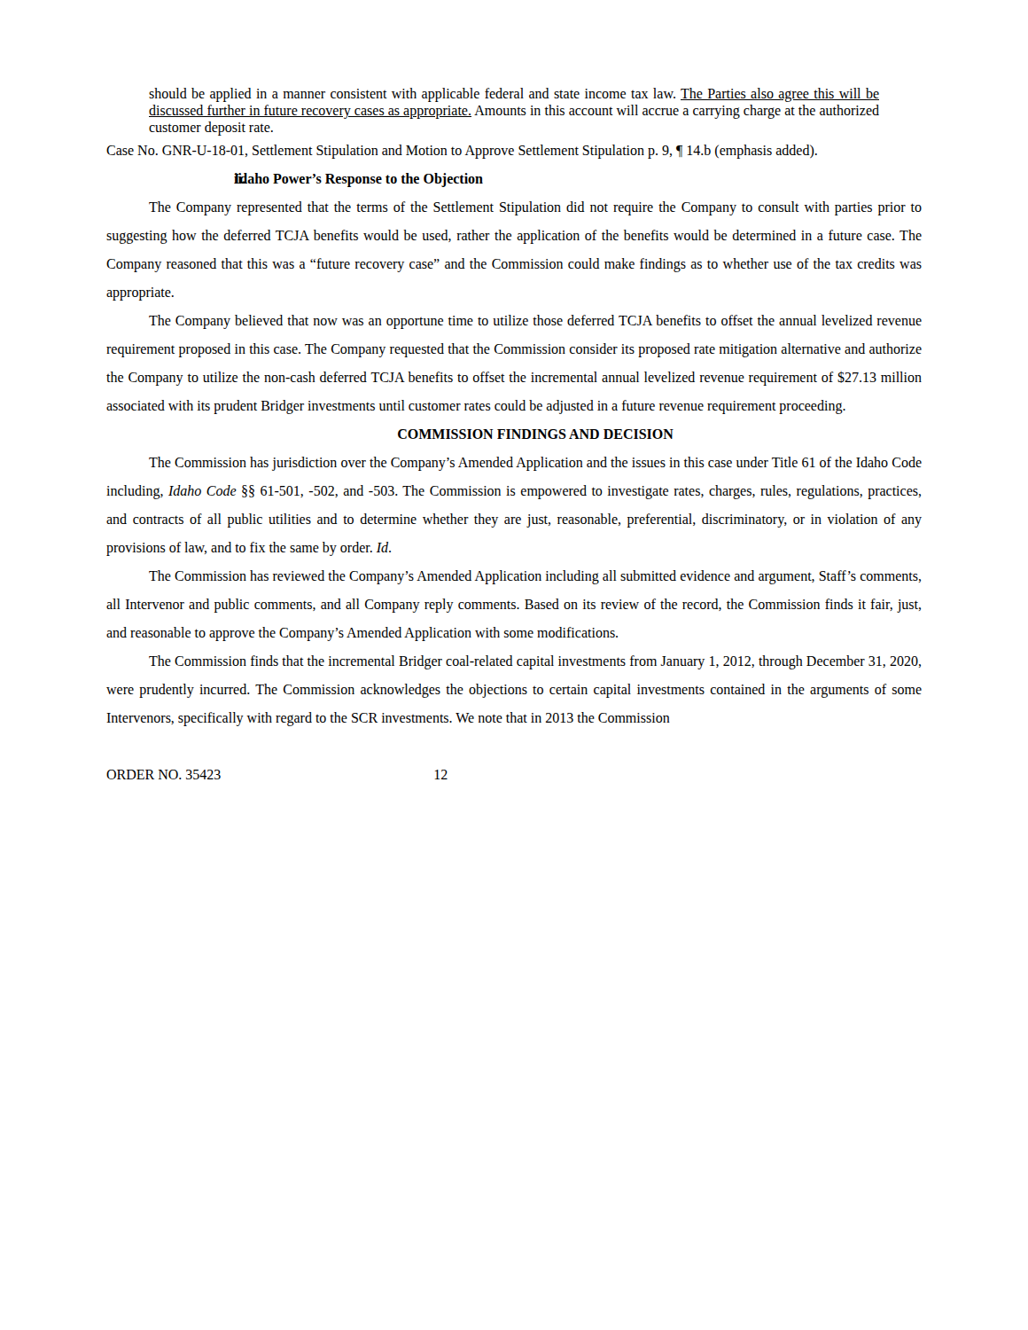should be applied in a manner consistent with applicable federal and state income tax law. The Parties also agree this will be discussed further in future recovery cases as appropriate. Amounts in this account will accrue a carrying charge at the authorized customer deposit rate.
Case No. GNR-U-18-01, Settlement Stipulation and Motion to Approve Settlement Stipulation p. 9, ¶ 14.b (emphasis added).
ii. Idaho Power’s Response to the Objection
The Company represented that the terms of the Settlement Stipulation did not require the Company to consult with parties prior to suggesting how the deferred TCJA benefits would be used, rather the application of the benefits would be determined in a future case. The Company reasoned that this was a “future recovery case” and the Commission could make findings as to whether use of the tax credits was appropriate.
The Company believed that now was an opportune time to utilize those deferred TCJA benefits to offset the annual levelized revenue requirement proposed in this case. The Company requested that the Commission consider its proposed rate mitigation alternative and authorize the Company to utilize the non-cash deferred TCJA benefits to offset the incremental annual levelized revenue requirement of $27.13 million associated with its prudent Bridger investments until customer rates could be adjusted in a future revenue requirement proceeding.
COMMISSION FINDINGS AND DECISION
The Commission has jurisdiction over the Company’s Amended Application and the issues in this case under Title 61 of the Idaho Code including, Idaho Code §§ 61-501, -502, and -503. The Commission is empowered to investigate rates, charges, rules, regulations, practices, and contracts of all public utilities and to determine whether they are just, reasonable, preferential, discriminatory, or in violation of any provisions of law, and to fix the same by order. Id.
The Commission has reviewed the Company’s Amended Application including all submitted evidence and argument, Staff’s comments, all Intervenor and public comments, and all Company reply comments. Based on its review of the record, the Commission finds it fair, just, and reasonable to approve the Company’s Amended Application with some modifications.
The Commission finds that the incremental Bridger coal-related capital investments from January 1, 2012, through December 31, 2020, were prudently incurred. The Commission acknowledges the objections to certain capital investments contained in the arguments of some Intervenors, specifically with regard to the SCR investments. We note that in 2013 the Commission
ORDER NO. 35423 12